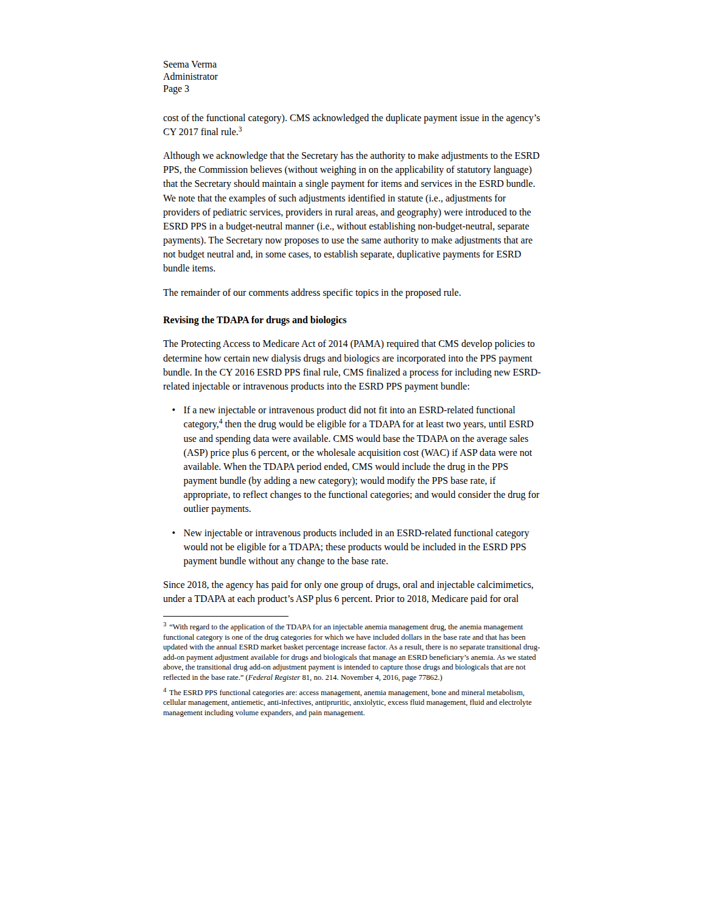Seema Verma
Administrator
Page 3
cost of the functional category). CMS acknowledged the duplicate payment issue in the agency’s CY 2017 final rule.3
Although we acknowledge that the Secretary has the authority to make adjustments to the ESRD PPS, the Commission believes (without weighing in on the applicability of statutory language) that the Secretary should maintain a single payment for items and services in the ESRD bundle. We note that the examples of such adjustments identified in statute (i.e., adjustments for providers of pediatric services, providers in rural areas, and geography) were introduced to the ESRD PPS in a budget-neutral manner (i.e., without establishing non-budget-neutral, separate payments). The Secretary now proposes to use the same authority to make adjustments that are not budget neutral and, in some cases, to establish separate, duplicative payments for ESRD bundle items.
The remainder of our comments address specific topics in the proposed rule.
Revising the TDAPA for drugs and biologics
The Protecting Access to Medicare Act of 2014 (PAMA) required that CMS develop policies to determine how certain new dialysis drugs and biologics are incorporated into the PPS payment bundle. In the CY 2016 ESRD PPS final rule, CMS finalized a process for including new ESRD-related injectable or intravenous products into the ESRD PPS payment bundle:
If a new injectable or intravenous product did not fit into an ESRD-related functional category,4 then the drug would be eligible for a TDAPA for at least two years, until ESRD use and spending data were available. CMS would base the TDAPA on the average sales (ASP) price plus 6 percent, or the wholesale acquisition cost (WAC) if ASP data were not available. When the TDAPA period ended, CMS would include the drug in the PPS payment bundle (by adding a new category); would modify the PPS base rate, if appropriate, to reflect changes to the functional categories; and would consider the drug for outlier payments.
New injectable or intravenous products included in an ESRD-related functional category would not be eligible for a TDAPA; these products would be included in the ESRD PPS payment bundle without any change to the base rate.
Since 2018, the agency has paid for only one group of drugs, oral and injectable calcimimetics, under a TDAPA at each product’s ASP plus 6 percent. Prior to 2018, Medicare paid for oral
3 “With regard to the application of the TDAPA for an injectable anemia management drug, the anemia management functional category is one of the drug categories for which we have included dollars in the base rate and that has been updated with the annual ESRD market basket percentage increase factor. As a result, there is no separate transitional drug-add-on payment adjustment available for drugs and biologicals that manage an ESRD beneficiary’s anemia. As we stated above, the transitional drug add-on adjustment payment is intended to capture those drugs and biologicals that are not reflected in the base rate.” (Federal Register 81, no. 214. November 4, 2016, page 77862.)
4 The ESRD PPS functional categories are: access management, anemia management, bone and mineral metabolism, cellular management, antiemetic, anti-infectives, antipruritic, anxiolytic, excess fluid management, fluid and electrolyte management including volume expanders, and pain management.